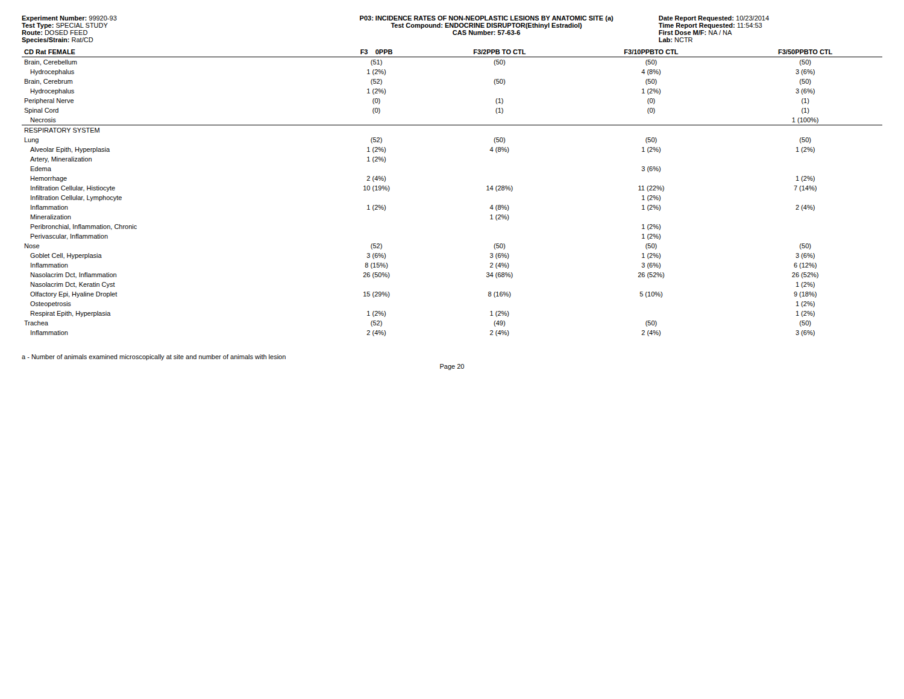| Experiment Number: 99920-93 Test Type: SPECIAL STUDY Route: DOSED FEED Species/Strain: Rat/CD | P03: INCIDENCE RATES OF NON-NEOPLASTIC LESIONS BY ANATOMIC SITE (a) Test Compound: ENDOCRINE DISRUPTOR(Ethinyl Estradiol) CAS Number: 57-63-6 | Date Report Requested: 10/23/2014 Time Report Requested: 11:54:53 First Dose M/F: NA / NA Lab: NCTR |
| CD Rat FEMALE | F3 0PPB | F3/2PPB TO CTL | F3/10PPBTO CTL | F3/50PPBTO CTL |
| --- | --- | --- | --- | --- |
| Brain, Cerebellum | (51) | (50) | (50) | (50) |
| Hydrocephalus | 1 (2%) | | 4 (8%) | 3 (6%) |
| Brain, Cerebrum | (52) | (50) | (50) | (50) |
| Hydrocephalus | 1 (2%) | | 1 (2%) | 3 (6%) |
| Peripheral Nerve | (0) | (1) | (0) | (1) |
| Spinal Cord | (0) | (1) | (0) | (1) |
| Necrosis | | | | 1 (100%) |
| RESPIRATORY SYSTEM |
| Lung | (52) | (50) | (50) | (50) |
| Alveolar Epith, Hyperplasia | 1 (2%) | 4 (8%) | 1 (2%) | 1 (2%) |
| Artery, Mineralization | 1 (2%) | | | |
| Edema | | | 3 (6%) | |
| Hemorrhage | 2 (4%) | | | 1 (2%) |
| Infiltration Cellular, Histiocyte | 10 (19%) | 14 (28%) | 11 (22%) | 7 (14%) |
| Infiltration Cellular, Lymphocyte | | | 1 (2%) | |
| Inflammation | 1 (2%) | 4 (8%) | 1 (2%) | 2 (4%) |
| Mineralization | | 1 (2%) | | |
| Peribronchial, Inflammation, Chronic | | | 1 (2%) | |
| Perivascular, Inflammation | | | 1 (2%) | |
| Nose | (52) | (50) | (50) | (50) |
| Goblet Cell, Hyperplasia | 3 (6%) | 3 (6%) | 1 (2%) | 3 (6%) |
| Inflammation | 8 (15%) | 2 (4%) | 3 (6%) | 6 (12%) |
| Nasolacrim Dct, Inflammation | 26 (50%) | 34 (68%) | 26 (52%) | 26 (52%) |
| Nasolacrim Dct, Keratin Cyst | | | | 1 (2%) |
| Olfactory Epi, Hyaline Droplet | 15 (29%) | 8 (16%) | 5 (10%) | 9 (18%) |
| Osteopetrosis | | | | 1 (2%) |
| Respirat Epith, Hyperplasia | 1 (2%) | 1 (2%) | | 1 (2%) |
| Trachea | (52) | (49) | (50) | (50) |
| Inflammation | 2 (4%) | 2 (4%) | 2 (4%) | 3 (6%) |
a - Number of animals examined microscopically at site and number of animals with lesion
Page 20